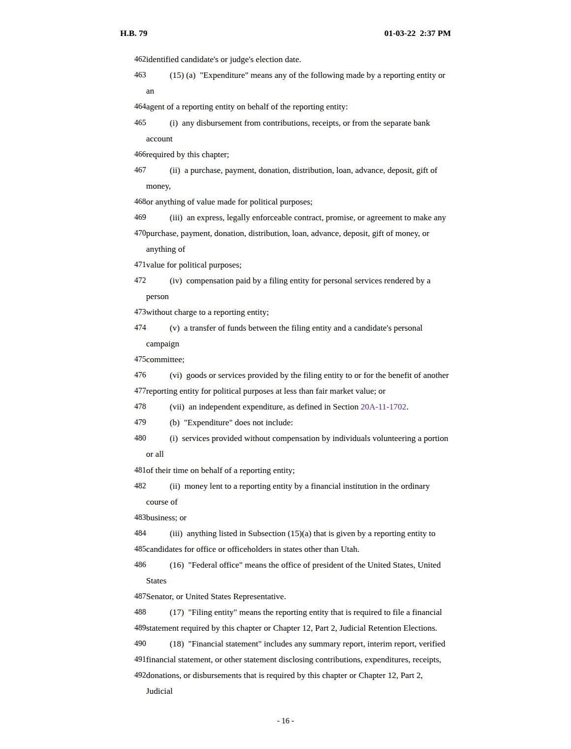H.B. 79
01-03-22 2:37 PM
| 462 | identified candidate's or judge's election date. |
| 463 | (15) (a) "Expenditure" means any of the following made by a reporting entity or an |
| 464 | agent of a reporting entity on behalf of the reporting entity: |
| 465 | (i) any disbursement from contributions, receipts, or from the separate bank account |
| 466 | required by this chapter; |
| 467 | (ii) a purchase, payment, donation, distribution, loan, advance, deposit, gift of money, |
| 468 | or anything of value made for political purposes; |
| 469 | (iii) an express, legally enforceable contract, promise, or agreement to make any |
| 470 | purchase, payment, donation, distribution, loan, advance, deposit, gift of money, or anything of |
| 471 | value for political purposes; |
| 472 | (iv) compensation paid by a filing entity for personal services rendered by a person |
| 473 | without charge to a reporting entity; |
| 474 | (v) a transfer of funds between the filing entity and a candidate's personal campaign |
| 475 | committee; |
| 476 | (vi) goods or services provided by the filing entity to or for the benefit of another |
| 477 | reporting entity for political purposes at less than fair market value; or |
| 478 | (vii) an independent expenditure, as defined in Section 20A-11-1702 . |
| 479 | (b) "Expenditure" does not include: |
| 480 | (i) services provided without compensation by individuals volunteering a portion or all |
| 481 | of their time on behalf of a reporting entity; |
| 482 | (ii) money lent to a reporting entity by a financial institution in the ordinary course of |
| 483 | business; or |
| 484 | (iii) anything listed in Subsection (15)(a) that is given by a reporting entity to |
| 485 | candidates for office or officeholders in states other than Utah. |
| 486 | (16) "Federal office" means the office of president of the United States, United States |
| 487 | Senator, or United States Representative. |
| 488 | (17) "Filing entity" means the reporting entity that is required to file a financial |
| 489 | statement required by this chapter or Chapter 12, Part 2, Judicial Retention Elections. |
| 490 | (18) "Financial statement" includes any summary report, interim report, verified |
| 491 | financial statement, or other statement disclosing contributions, expenditures, receipts, |
| 492 | donations, or disbursements that is required by this chapter or Chapter 12, Part 2, Judicial |
- 16 -